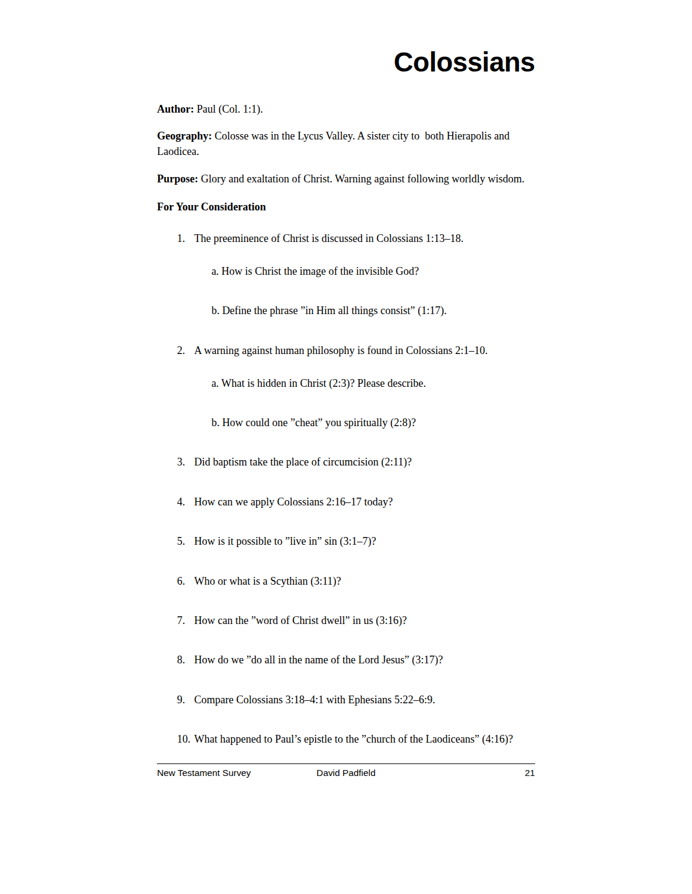Colossians
Author: Paul (Col. 1:1).
Geography: Colosse was in the Lycus Valley. A sister city to both Hierapolis and Laodicea.
Purpose: Glory and exaltation of Christ. Warning against following worldly wisdom.
For Your Consideration
1. The preeminence of Christ is discussed in Colossians 1:13–18.
a. How is Christ the image of the invisible God?
b. Define the phrase ”in Him all things consist” (1:17).
2. A warning against human philosophy is found in Colossians 2:1–10.
a. What is hidden in Christ (2:3)? Please describe.
b. How could one ”cheat” you spiritually (2:8)?
3. Did baptism take the place of circumcision (2:11)?
4. How can we apply Colossians 2:16–17 today?
5. How is it possible to ”live in” sin (3:1–7)?
6. Who or what is a Scythian (3:11)?
7. How can the ”word of Christ dwell” in us (3:16)?
8. How do we ”do all in the name of the Lord Jesus” (3:17)?
9. Compare Colossians 3:18–4:1 with Ephesians 5:22–6:9.
10. What happened to Paul’s epistle to the ”church of the Laodiceans” (4:16)?
New Testament Survey David Padfield 21